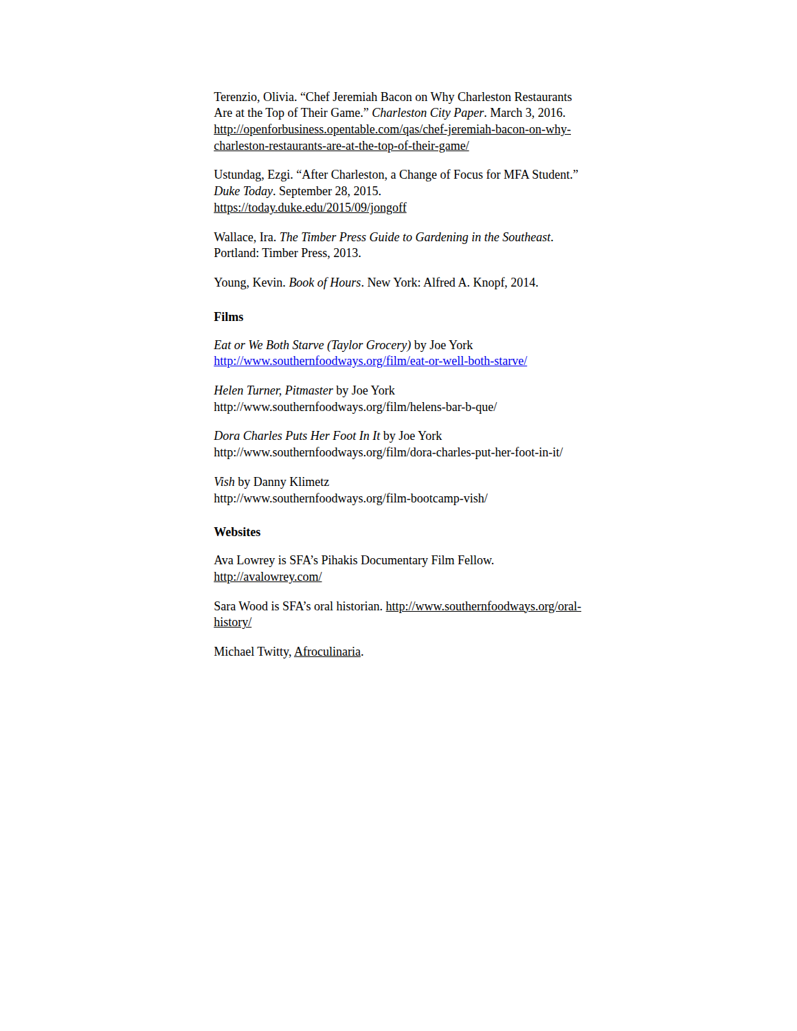Terenzio, Olivia. “Chef Jeremiah Bacon on Why Charleston Restaurants Are at the Top of Their Game.” Charleston City Paper. March 3, 2016.
http://openforbusiness.opentable.com/qas/chef-jeremiah-bacon-on-why-charleston-restaurants-are-at-the-top-of-their-game/
Ustundag, Ezgi. “After Charleston, a Change of Focus for MFA Student.” Duke Today. September 28, 2015.
https://today.duke.edu/2015/09/jongoff
Wallace, Ira. The Timber Press Guide to Gardening in the Southeast. Portland: Timber Press, 2013.
Young, Kevin. Book of Hours. New York: Alfred A. Knopf, 2014.
Films
Eat or We Both Starve (Taylor Grocery) by Joe York
http://www.southernfoodways.org/film/eat-or-well-both-starve/
Helen Turner, Pitmaster by Joe York
http://www.southernfoodways.org/film/helens-bar-b-que/
Dora Charles Puts Her Foot In It by Joe York
http://www.southernfoodways.org/film/dora-charles-put-her-foot-in-it/
Vish by Danny Klimetz
http://www.southernfoodways.org/film-bootcamp-vish/
Websites
Ava Lowrey is SFA’s Pihakis Documentary Film Fellow. http://avalowrey.com/
Sara Wood is SFA’s oral historian. http://www.southernfoodways.org/oral-history/
Michael Twitty, Afroculinaria.